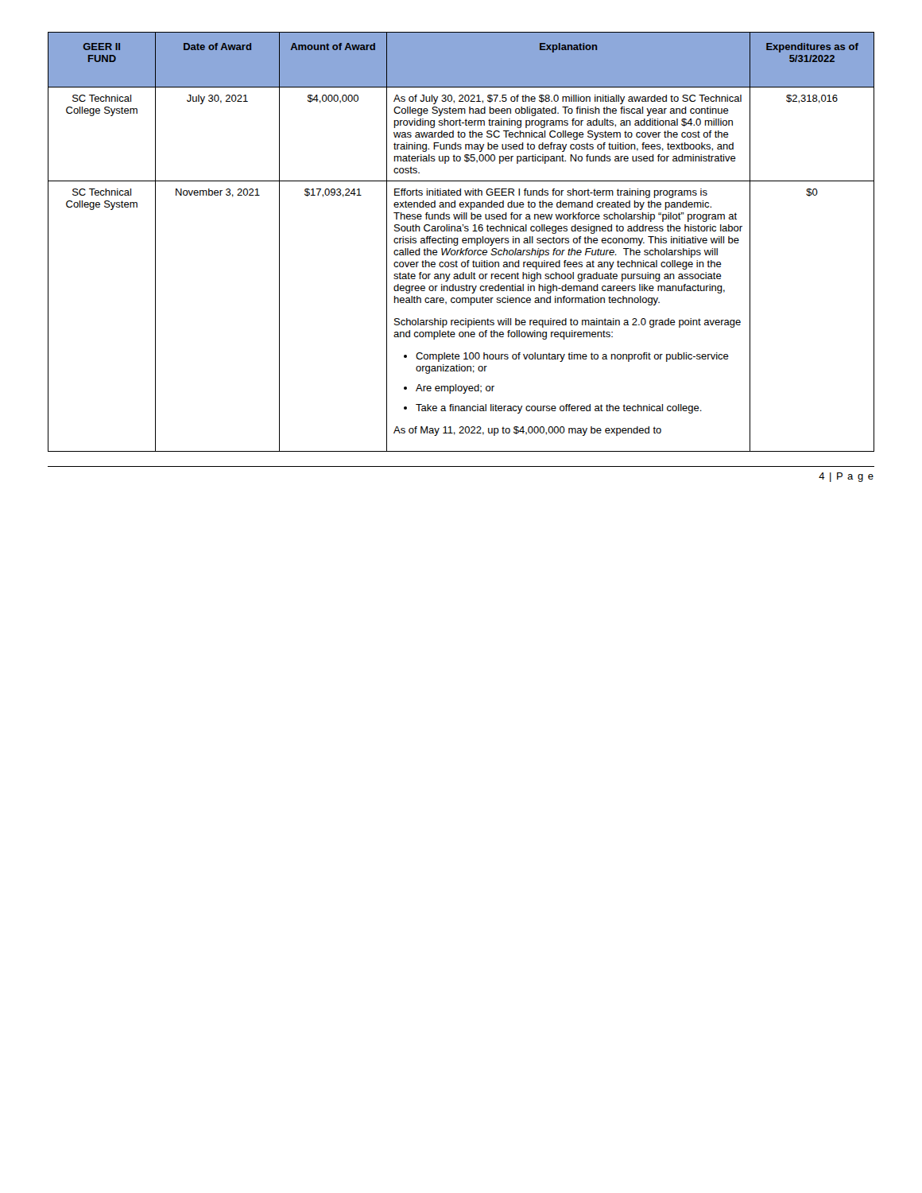| GEER II FUND | Date of Award | Amount of Award | Explanation | Expenditures as of 5/31/2022 |
| --- | --- | --- | --- | --- |
| SC Technical College System | July 30, 2021 | $4,000,000 | As of July 30, 2021, $7.5 of the $8.0 million initially awarded to SC Technical College System had been obligated. To finish the fiscal year and continue providing short-term training programs for adults, an additional $4.0 million was awarded to the SC Technical College System to cover the cost of the training. Funds may be used to defray costs of tuition, fees, textbooks, and materials up to $5,000 per participant. No funds are used for administrative costs. | $2,318,016 |
| SC Technical College System | November 3, 2021 | $17,093,241 | Efforts initiated with GEER I funds for short-term training programs is extended and expanded due to the demand created by the pandemic. These funds will be used for a new workforce scholarship “pilot” program at South Carolina’s 16 technical colleges designed to address the historic labor crisis affecting employers in all sectors of the economy. This initiative will be called the Workforce Scholarships for the Future. The scholarships will cover the cost of tuition and required fees at any technical college in the state for any adult or recent high school graduate pursuing an associate degree or industry credential in high-demand careers like manufacturing, health care, computer science and information technology. Scholarship recipients will be required to maintain a 2.0 grade point average and complete one of the following requirements: Complete 100 hours of voluntary time to a nonprofit or public-service organization; or Are employed; or Take a financial literacy course offered at the technical college. As of May 11, 2022, up to $4,000,000 may be expended to | $0 |
4 | P a g e